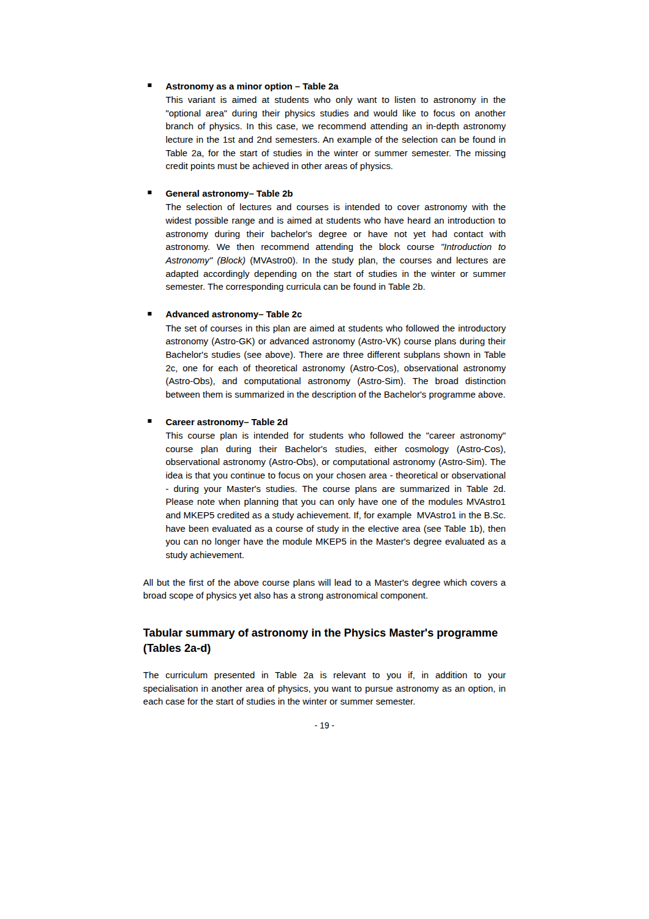Astronomy as a minor option – Table 2a This variant is aimed at students who only want to listen to astronomy in the "optional area" during their physics studies and would like to focus on another branch of physics. In this case, we recommend attending an in-depth astronomy lecture in the 1st and 2nd semesters. An example of the selection can be found in Table 2a, for the start of studies in the winter or summer semester. The missing credit points must be achieved in other areas of physics.
General astronomy– Table 2b The selection of lectures and courses is intended to cover astronomy with the widest possible range and is aimed at students who have heard an introduction to astronomy during their bachelor's degree or have not yet had contact with astronomy. We then recommend attending the block course "Introduction to Astronomy" (Block) (MVAstro0). In the study plan, the courses and lectures are adapted accordingly depending on the start of studies in the winter or summer semester. The corresponding curricula can be found in Table 2b.
Advanced astronomy– Table 2c The set of courses in this plan are aimed at students who followed the introductory astronomy (Astro-GK) or advanced astronomy (Astro-VK) course plans during their Bachelor's studies (see above). There are three different subplans shown in Table 2c, one for each of theoretical astronomy (Astro-Cos), observational astronomy (Astro-Obs), and computational astronomy (Astro-Sim). The broad distinction between them is summarized in the description of the Bachelor's programme above.
Career astronomy– Table 2d This course plan is intended for students who followed the "career astronomy" course plan during their Bachelor's studies, either cosmology (Astro-Cos), observational astronomy (Astro-Obs), or computational astronomy (Astro-Sim). The idea is that you continue to focus on your chosen area - theoretical or observational - during your Master's studies. The course plans are summarized in Table 2d. Please note when planning that you can only have one of the modules MVAstro1 and MKEP5 credited as a study achievement. If, for example MVAstro1 in the B.Sc. have been evaluated as a course of study in the elective area (see Table 1b), then you can no longer have the module MKEP5 in the Master's degree evaluated as a study achievement.
All but the first of the above course plans will lead to a Master's degree which covers a broad scope of physics yet also has a strong astronomical component.
Tabular summary of astronomy in the Physics Master's programme (Tables 2a-d)
The curriculum presented in Table 2a is relevant to you if, in addition to your specialisation in another area of physics, you want to pursue astronomy as an option, in each case for the start of studies in the winter or summer semester.
- 19 -